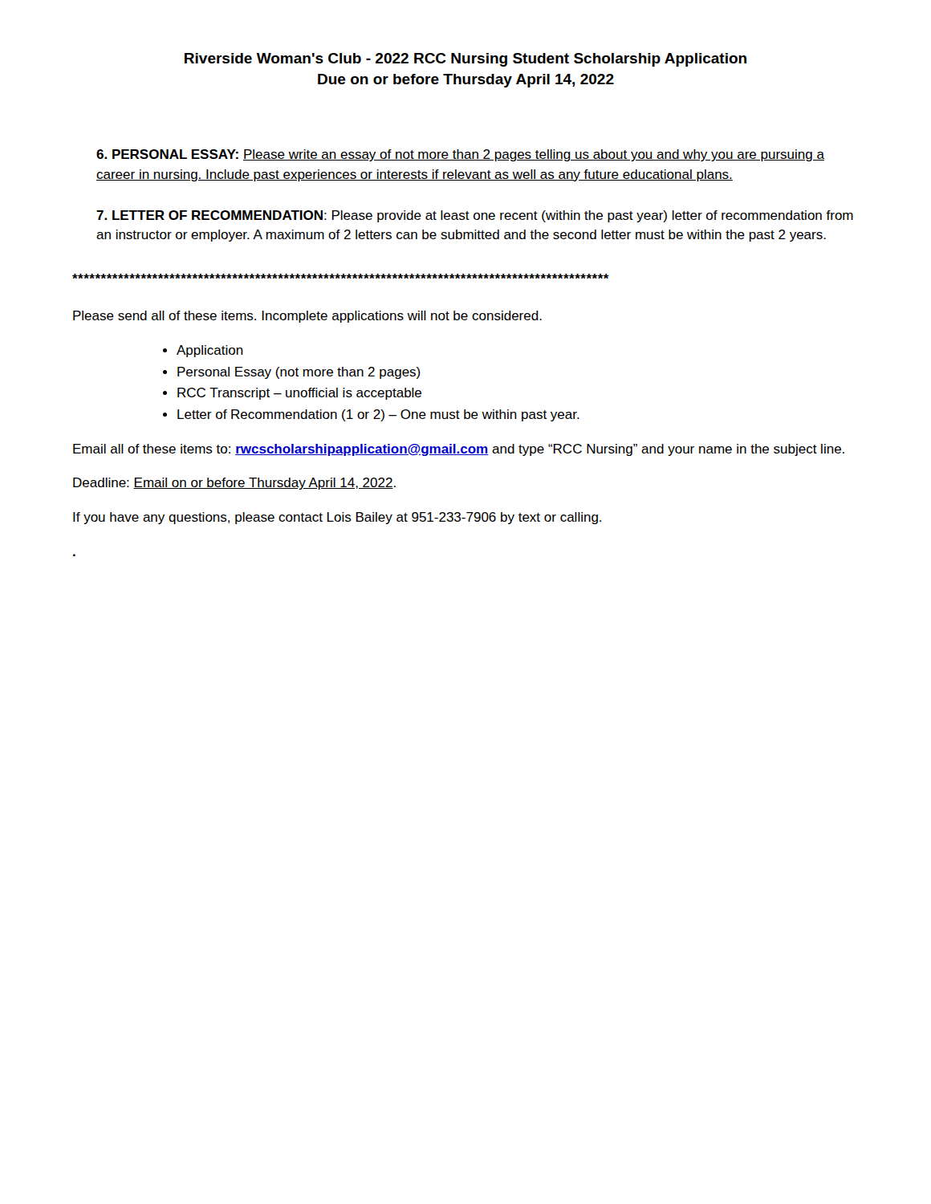Riverside Woman's Club - 2022 RCC Nursing Student Scholarship Application
Due on or before Thursday April 14, 2022
6. PERSONAL ESSAY: Please write an essay of not more than 2 pages telling us about you and why you are pursuing a career in nursing. Include past experiences or interests if relevant as well as any future educational plans.
7. LETTER OF RECOMMENDATION: Please provide at least one recent (within the past year) letter of recommendation from an instructor or employer. A maximum of 2 letters can be submitted and the second letter must be within the past 2 years.
**********************************************************************************************
Please send all of these items. Incomplete applications will not be considered.
Application
Personal Essay (not more than 2 pages)
RCC Transcript – unofficial is acceptable
Letter of Recommendation (1 or 2) – One must be within past year.
Email all of these items to: rwcscholarshipapplication@gmail.com and type “RCC Nursing” and your name in the subject line.
Deadline: Email on or before Thursday April 14, 2022.
If you have any questions, please contact Lois Bailey at 951-233-7906 by text or calling.
.